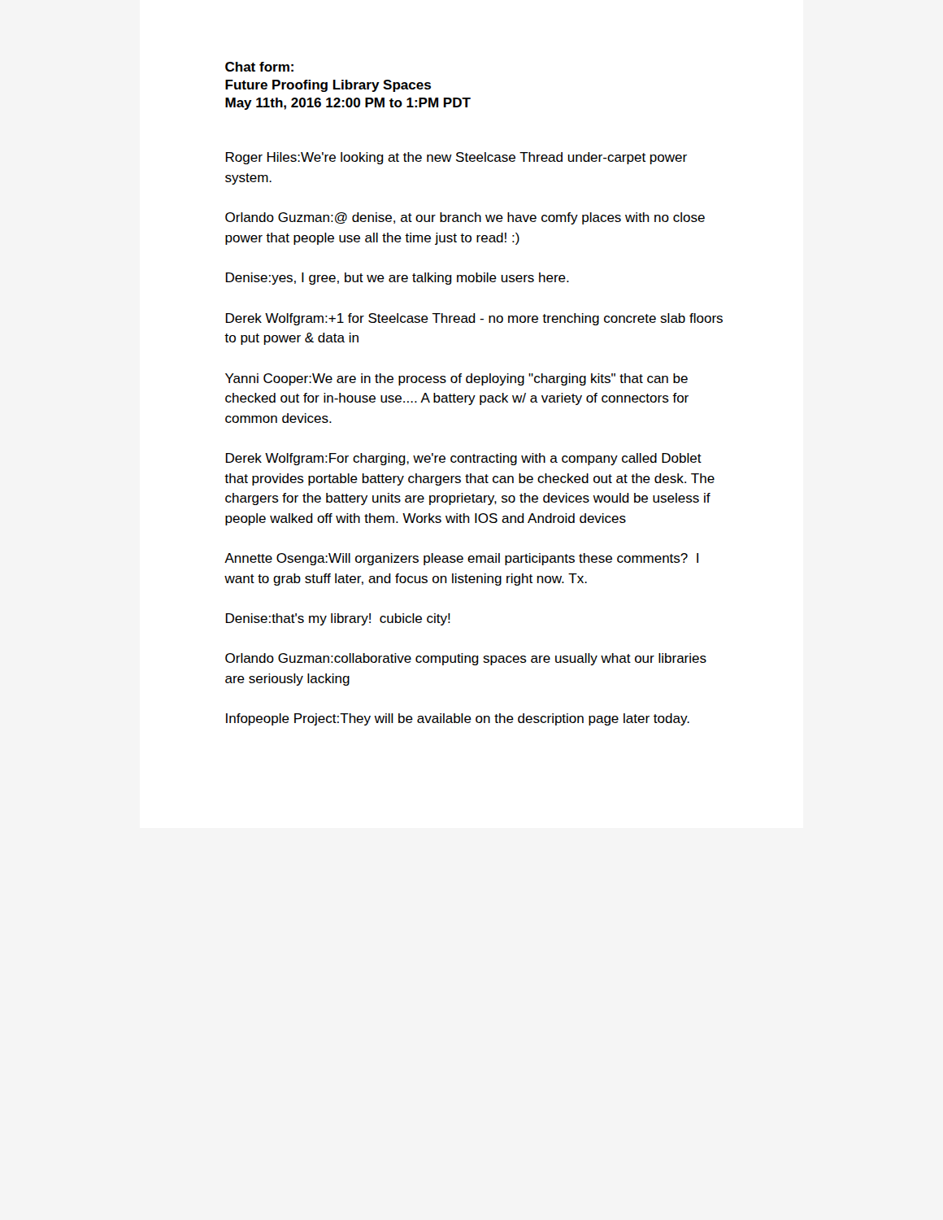Chat form:
Future Proofing Library Spaces
May 11th, 2016 12:00 PM to 1:PM PDT
Roger Hiles: We're looking at the new Steelcase Thread under-carpet power system.
Orlando Guzman:@ denise, at our branch we have comfy places with no close power that people use all the time just to read! :)
Denise: yes, I gree, but we are talking mobile users here.
Derek Wolfgram:+1 for Steelcase Thread - no more trenching concrete slab floors to put power & data in
Yanni Cooper: We are in the process of deploying "charging kits" that can be checked out for in-house use.... A battery pack w/ a variety of connectors for common devices.
Derek Wolfgram: For charging, we're contracting with a company called Doblet that provides portable battery chargers that can be checked out at the desk. The chargers for the battery units are proprietary, so the devices would be useless if people walked off with them. Works with IOS and Android devices
Annette Osenga: Will organizers please email participants these comments? I want to grab stuff later, and focus on listening right now. Tx.
Denise: that's my library! cubicle city!
Orlando Guzman: collaborative computing spaces are usually what our libraries are seriously lacking
Infopeople Project: They will be available on the description page later today.